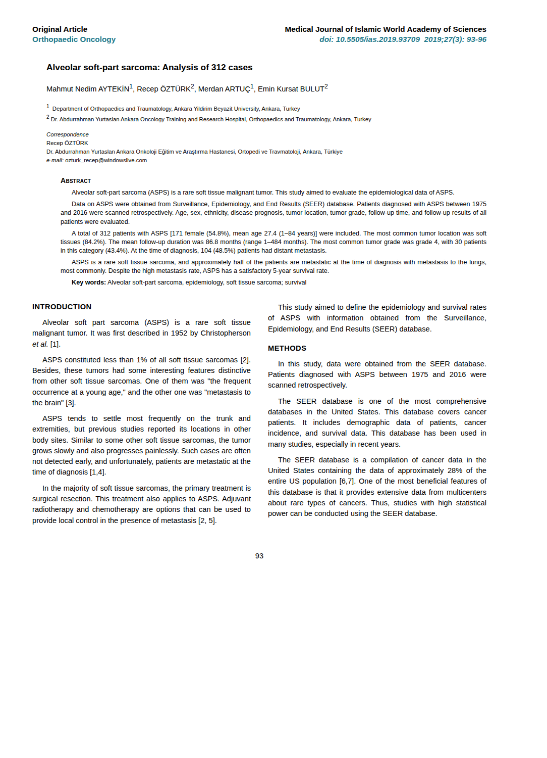Original Article
Orthopaedic Oncology
Medical Journal of Islamic World Academy of Sciences
doi: 10.5505/ias.2019.93709 2019;27(3): 93-96
Alveolar soft-part sarcoma: Analysis of 312 cases
Mahmut Nedim AYTEKİN1, Recep ÖZTÜRK2, Merdan ARTUÇ1, Emin Kursat BULUT2
1 Department of Orthopaedics and Traumatology, Ankara Yildirim Beyazit University, Ankara, Turkey
2 Dr. Abdurrahman Yurtaslan Ankara Oncology Training and Research Hospital, Orthopaedics and Traumatology, Ankara, Turkey
Correspondence
Recep ÖZTÜRK
Dr. Abdurrahman Yurtaslan Ankara Onkoloji Eğitim ve Araştırma Hastanesi, Ortopedi ve Travmatoloji, Ankara, Türkiye
e-mail: ozturk_recep@windowslive.com
Abstract
Alveolar soft-part sarcoma (ASPS) is a rare soft tissue malignant tumor. This study aimed to evaluate the epidemiological data of ASPS.
Data on ASPS were obtained from Surveillance, Epidemiology, and End Results (SEER) database. Patients diagnosed with ASPS between 1975 and 2016 were scanned retrospectively. Age, sex, ethnicity, disease prognosis, tumor location, tumor grade, follow-up time, and follow-up results of all patients were evaluated.
A total of 312 patients with ASPS [171 female (54.8%), mean age 27.4 (1–84 years)] were included. The most common tumor location was soft tissues (84.2%). The mean follow-up duration was 86.8 months (range 1–484 months). The most common tumor grade was grade 4, with 30 patients in this category (43.4%). At the time of diagnosis, 104 (48.5%) patients had distant metastasis.
ASPS is a rare soft tissue sarcoma, and approximately half of the patients are metastatic at the time of diagnosis with metastasis to the lungs, most commonly. Despite the high metastasis rate, ASPS has a satisfactory 5-year survival rate.
Key words: Alveolar soft-part sarcoma, epidemiology, soft tissue sarcoma; survival
INTRODUCTION
Alveolar soft part sarcoma (ASPS) is a rare soft tissue malignant tumor. It was first described in 1952 by Christopherson et al. [1].
ASPS constituted less than 1% of all soft tissue sarcomas [2]. Besides, these tumors had some interesting features distinctive from other soft tissue sarcomas. One of them was "the frequent occurrence at a young age," and the other one was "metastasis to the brain" [3].
ASPS tends to settle most frequently on the trunk and extremities, but previous studies reported its locations in other body sites. Similar to some other soft tissue sarcomas, the tumor grows slowly and also progresses painlessly. Such cases are often not detected early, and unfortunately, patients are metastatic at the time of diagnosis [1,4].
In the majority of soft tissue sarcomas, the primary treatment is surgical resection. This treatment also applies to ASPS. Adjuvant radiotherapy and chemotherapy are options that can be used to provide local control in the presence of metastasis [2, 5].
This study aimed to define the epidemiology and survival rates of ASPS with information obtained from the Surveillance, Epidemiology, and End Results (SEER) database.
METHODS
In this study, data were obtained from the SEER database. Patients diagnosed with ASPS between 1975 and 2016 were scanned retrospectively.
The SEER database is one of the most comprehensive databases in the United States. This database covers cancer patients. It includes demographic data of patients, cancer incidence, and survival data. This database has been used in many studies, especially in recent years.
The SEER database is a compilation of cancer data in the United States containing the data of approximately 28% of the entire US population [6,7]. One of the most beneficial features of this database is that it provides extensive data from multicenters about rare types of cancers. Thus, studies with high statistical power can be conducted using the SEER database.
93